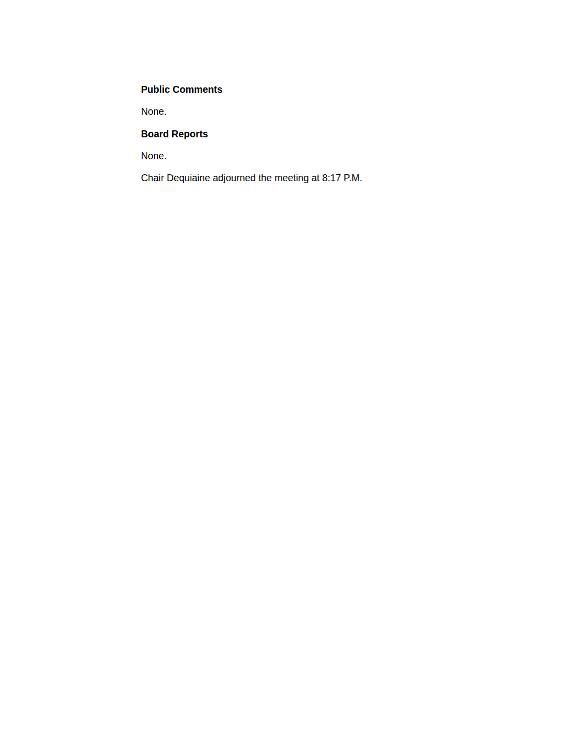Public Comments
None.
Board Reports
None.
Chair Dequiaine adjourned the meeting at 8:17 P.M.